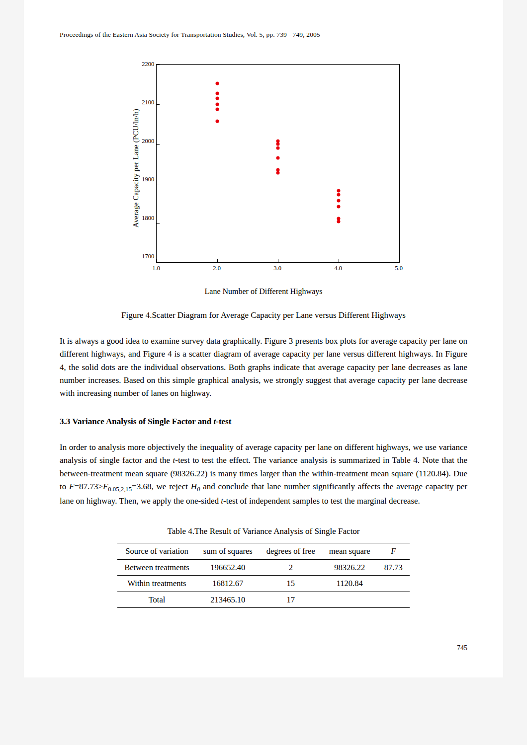Proceedings of the Eastern Asia Society for Transportation Studies, Vol. 5, pp. 739 - 749, 2005
Average Capacity per Lane (PCU/ln/h)
2200 2100 2000 1900 1800 1700
1.0 2.0 3.0 4.0 5.0
Lane Number of Different Highways
Figure 4.Scatter Diagram for Average Capacity per Lane versus Different Highways
It is always a good idea to examine survey data graphically. Figure 3 presents box plots for average capacity per lane on different highways, and Figure 4 is a scatter diagram of average capacity per lane versus different highways. In Figure 4, the solid dots are the individual observations. Both graphs indicate that average capacity per lane decreases as lane number increases. Based on this simple graphical analysis, we strongly suggest that average capacity per lane decrease with increasing number of lanes on highway.
3.3 Variance Analysis of Single Factor and t-test
In order to analysis more objectively the inequality of average capacity per lane on different highways, we use variance analysis of single factor and the t-test to test the effect. The variance analysis is summarized in Table 4. Note that the between-treatment mean square (98326.22) is many times larger than the within-treatment mean square (1120.84). Due to F=87.73>F 0.05,2,15=3.68, we reject H0 and conclude that lane number significantly affects the average capacity per lane on highway. Then, we apply the one-sided t-test of independent samples to test the marginal decrease.
Table 4.The Result of Variance Analysis of Single Factor
| Source of variation | sum of squares | degrees of free | mean square | F |
| --- | --- | --- | --- | --- |
| Between treatments | 196652.40 | 2 | 98326.22 | 87.73 |
| Within treatments | 16812.67 | 15 | 1120.84 | |
| Total | 213465.10 | 17 | | |
745